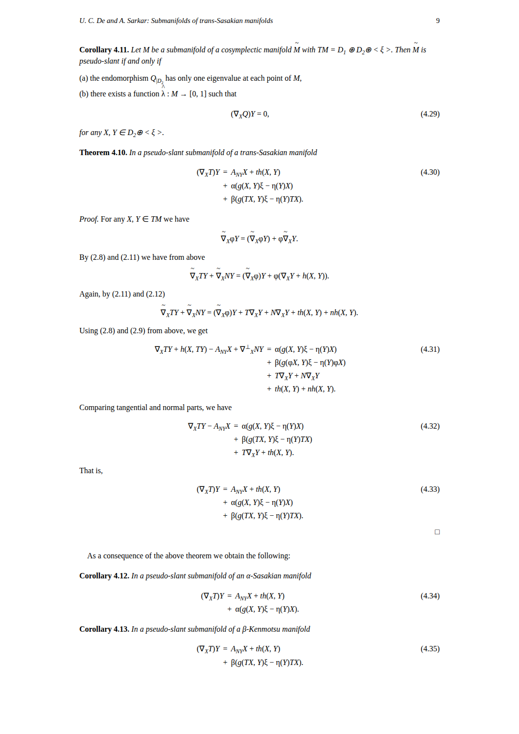U. C. De and A. Sarkar: Submanifolds of trans-Sasakian manifolds 9
Corollary 4.11. Let M be a submanifold of a cosymplectic manifold ~M with TM = D1 ⊕ D2⊕ < ξ >. Then ~M is pseudo-slant if and only if
(a) the endomorphism Q|D2 has only one eigenvalue at each point of M,
(b) there exists a function ^λ : M → [0, 1] such that
(∇XQ)Y = 0, (4.29)
for any X, Y ∈ D2⊕ < ξ >.
Theorem 4.10. In a pseudo-slant submanifold of a trans-Sasakian manifold
(∇XT)Y = ANYX + th(X, Y) + α(g(X, Y)ξ − η(Y)X) + β(g(TX, Y)ξ − η(Y)TX). (4.30)
Proof. For any X, Y ∈ TM we have
~∇XφY = (~∇XφY) + φ~∇XY.
By (2.8) and (2.11) we have from above
~∇XTY + ~∇XNY = (~∇Xφ)Y + φ(∇XY + h(X, Y)).
Again, by (2.11) and (2.12)
~∇XTY + ~∇XNY = (~∇Xφ)Y + T∇XY + N∇XY + th(X, Y) + nh(X, Y).
Using (2.8) and (2.9) from above, we get
∇XTY + h(X, TY) − ANYX + ∇⊥XNY = α(g(X, Y)ξ − η(Y)X) + β(g(φX, Y)ξ − η(Y)φX) + T∇XY + N∇XY + th(X, Y) + nh(X, Y). (4.31)
Comparing tangential and normal parts, we have
∇XTY − ANYX = α(g(X, Y)ξ − η(Y)X) + β(g(TX, Y)ξ − η(Y)TX) + T∇XY + th(X, Y). (4.32)
That is,
(∇XT)Y = ANYX + th(X, Y) + α(g(X, Y)ξ − η(Y)X) + β(g(TX, Y)ξ − η(Y)TX). (4.33)
□
As a consequence of the above theorem we obtain the following:
Corollary 4.12. In a pseudo-slant submanifold of an α-Sasakian manifold
(∇XT)Y = ANYX + th(X, Y) + α(g(X, Y)ξ − η(Y)X). (4.34)
Corollary 4.13. In a pseudo-slant submanifold of a β-Kenmotsu manifold
(∇XT)Y = ANYX + th(X, Y) + β(g(TX, Y)ξ − η(Y)TX). (4.35)